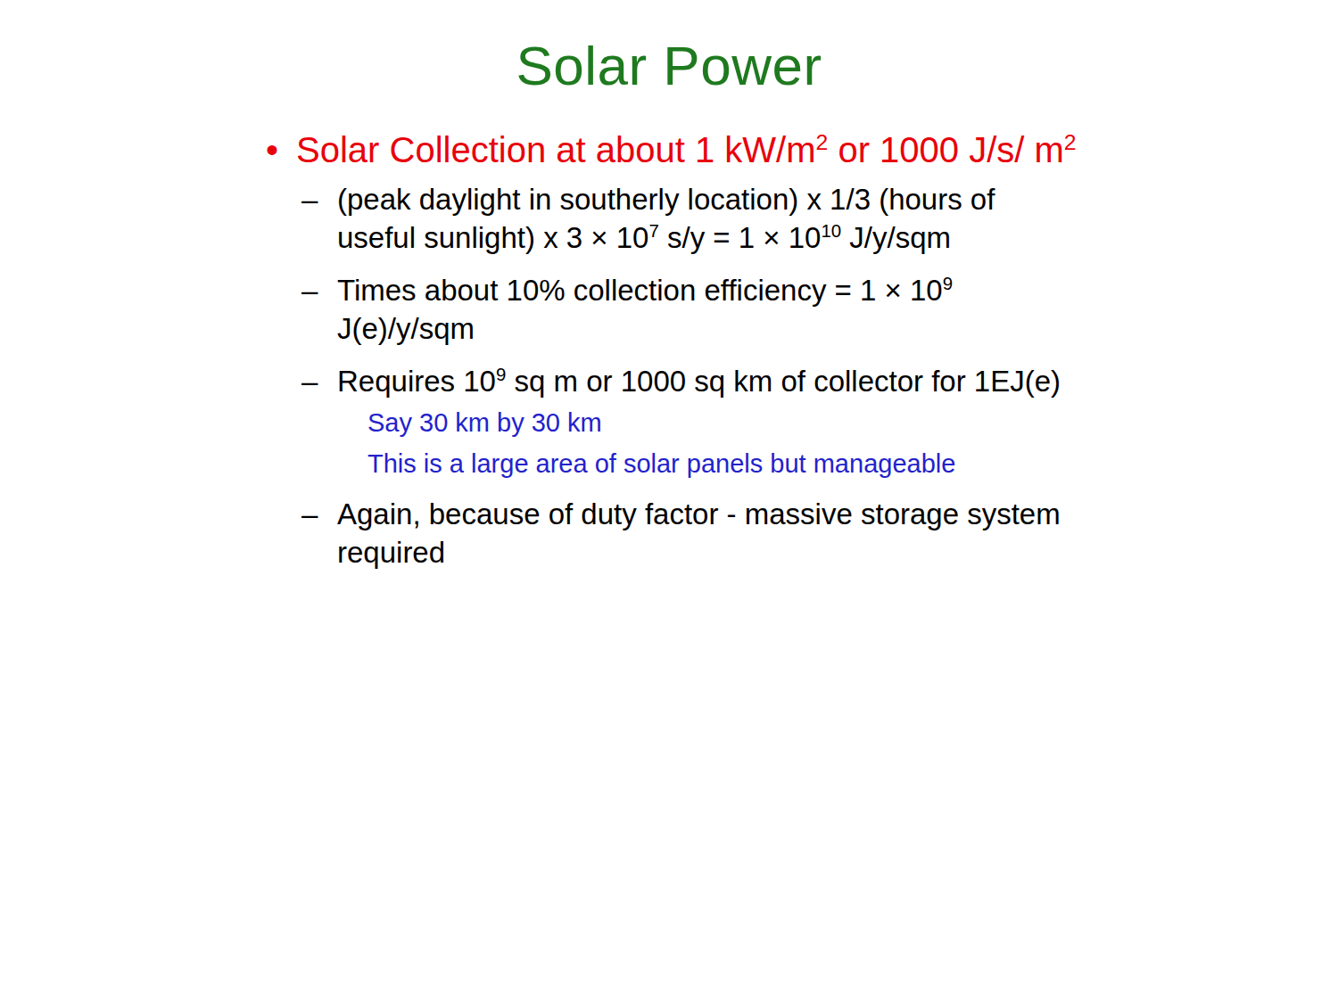Solar Power
Solar Collection at about 1 kW/m2 or 1000 J/s/ m2
(peak daylight in southerly location) x 1/3 (hours of useful sunlight) x 3 × 107 s/y = 1 × 1010 J/y/sqm
Times about 10% collection efficiency = 1 × 109 J(e)/y/sqm
Requires 109 sq m or 1000 sq km of collector for 1EJ(e)
Say 30 km by 30 km
This is a large area of solar panels but manageable
Again, because of duty factor - massive storage system required